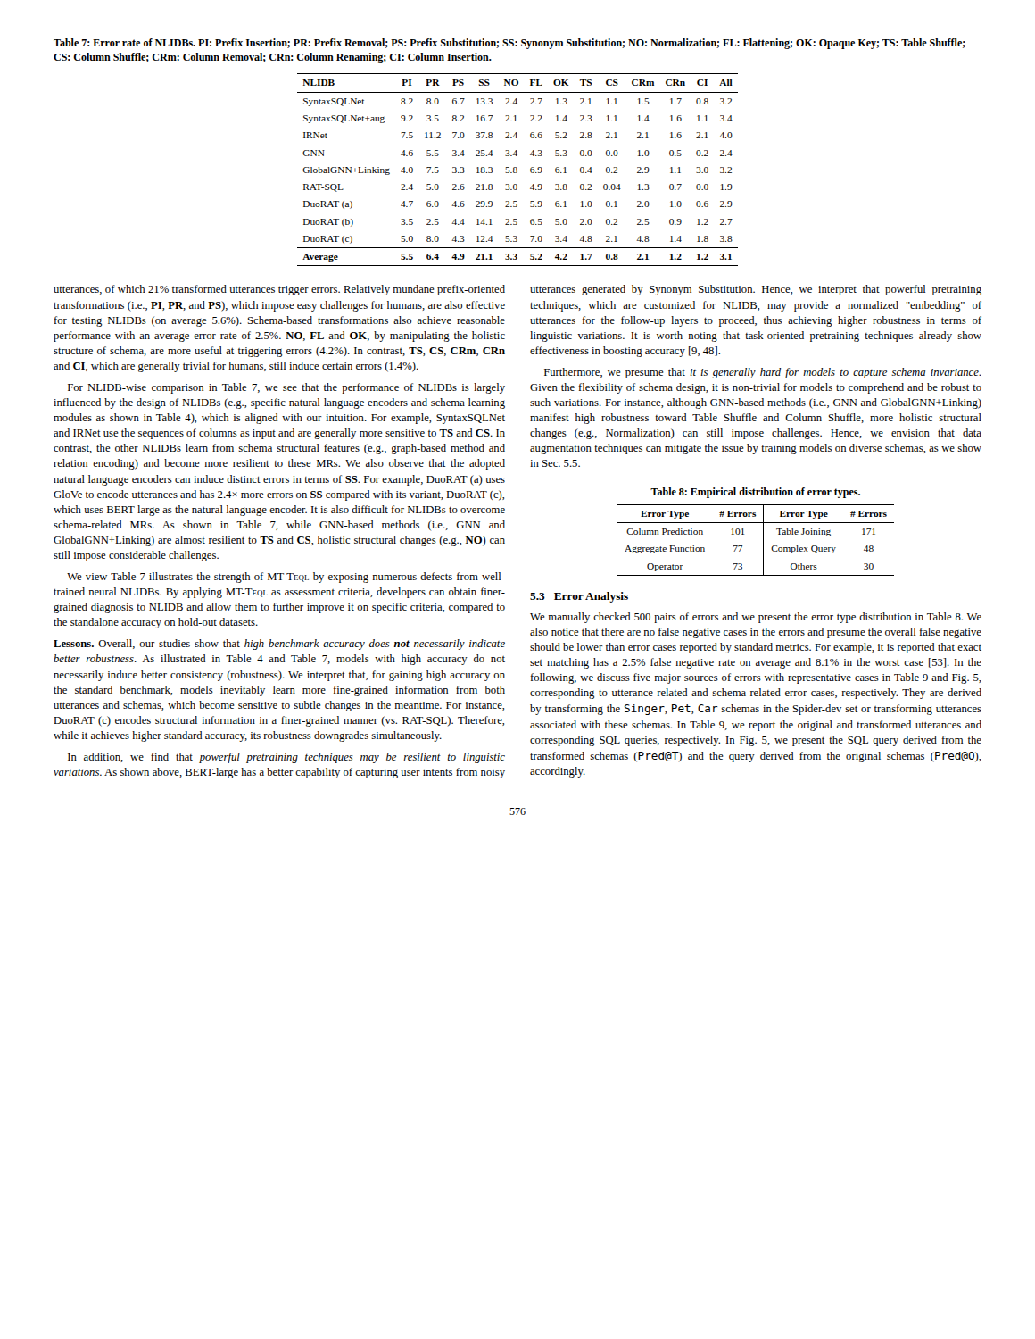Table 7: Error rate of NLIDBs. PI: Prefix Insertion; PR: Prefix Removal; PS: Prefix Substitution; SS: Synonym Substitution; NO: Normalization; FL: Flattening; OK: Opaque Key; TS: Table Shuffle; CS: Column Shuffle; CRm: Column Removal; CRn: Column Renaming; CI: Column Insertion.
| NLIDB | PI | PR | PS | SS | NO | FL | OK | TS | CS | CRm | CRn | CI | All |
| --- | --- | --- | --- | --- | --- | --- | --- | --- | --- | --- | --- | --- | --- |
| SyntaxSQLNet | 8.2 | 8.0 | 6.7 | 13.3 | 2.4 | 2.7 | 1.3 | 2.1 | 1.1 | 1.5 | 1.7 | 0.8 | 3.2 |
| SyntaxSQLNet+aug | 9.2 | 3.5 | 8.2 | 16.7 | 2.1 | 2.2 | 1.4 | 2.3 | 1.1 | 1.4 | 1.6 | 1.1 | 3.4 |
| IRNet | 7.5 | 11.2 | 7.0 | 37.8 | 2.4 | 6.6 | 5.2 | 2.8 | 2.1 | 2.1 | 1.6 | 2.1 | 4.0 |
| GNN | 4.6 | 5.5 | 3.4 | 25.4 | 3.4 | 4.3 | 5.3 | 0.0 | 0.0 | 1.0 | 0.5 | 0.2 | 2.4 |
| GlobalGNN+Linking | 4.0 | 7.5 | 3.3 | 18.3 | 5.8 | 6.9 | 6.1 | 0.4 | 0.2 | 2.9 | 1.1 | 3.0 | 3.2 |
| RAT-SQL | 2.4 | 5.0 | 2.6 | 21.8 | 3.0 | 4.9 | 3.8 | 0.2 | 0.04 | 1.3 | 0.7 | 0.0 | 1.9 |
| DuoRAT (a) | 4.7 | 6.0 | 4.6 | 29.9 | 2.5 | 5.9 | 6.1 | 1.0 | 0.1 | 2.0 | 1.0 | 0.6 | 2.9 |
| DuoRAT (b) | 3.5 | 2.5 | 4.4 | 14.1 | 2.5 | 6.5 | 5.0 | 2.0 | 0.2 | 2.5 | 0.9 | 1.2 | 2.7 |
| DuoRAT (c) | 5.0 | 8.0 | 4.3 | 12.4 | 5.3 | 7.0 | 3.4 | 4.8 | 2.1 | 4.8 | 1.4 | 1.8 | 3.8 |
| Average | 5.5 | 6.4 | 4.9 | 21.1 | 3.3 | 5.2 | 4.2 | 1.7 | 0.8 | 2.1 | 1.2 | 1.2 | 3.1 |
utterances, of which 21% transformed utterances trigger errors. Relatively mundane prefix-oriented transformations (i.e., PI, PR, and PS), which impose easy challenges for humans, are also effective for testing NLIDBs (on average 5.6%). Schema-based transformations also achieve reasonable performance with an average error rate of 2.5%. NO, FL and OK, by manipulating the holistic structure of schema, are more useful at triggering errors (4.2%). In contrast, TS, CS, CRm, CRn and CI, which are generally trivial for humans, still induce certain errors (1.4%).
For NLIDB-wise comparison in Table 7, we see that the performance of NLIDBs is largely influenced by the design of NLIDBs (e.g., specific natural language encoders and schema learning modules as shown in Table 4), which is aligned with our intuition. For example, SyntaxSQLNet and IRNet use the sequences of columns as input and are generally more sensitive to TS and CS. In contrast, the other NLIDBs learn from schema structural features (e.g., graph-based method and relation encoding) and become more resilient to these MRs. We also observe that the adopted natural language encoders can induce distinct errors in terms of SS. For example, DuoRAT (a) uses GloVe to encode utterances and has 2.4× more errors on SS compared with its variant, DuoRAT (c), which uses BERT-large as the natural language encoder. It is also difficult for NLIDBs to overcome schema-related MRs. As shown in Table 7, while GNN-based methods (i.e., GNN and GlobalGNN+Linking) are almost resilient to TS and CS, holistic structural changes (e.g., NO) can still impose considerable challenges.
We view Table 7 illustrates the strength of MT-Teql by exposing numerous defects from well-trained neural NLIDBs. By applying MT-Teql as assessment criteria, developers can obtain finer-grained diagnosis to NLIDB and allow them to further improve it on specific criteria, compared to the standalone accuracy on hold-out datasets.
Lessons. Overall, our studies show that high benchmark accuracy does not necessarily indicate better robustness. As illustrated in Table 4 and Table 7, models with high accuracy do not necessarily induce better consistency (robustness). We interpret that, for gaining high accuracy on the standard benchmark, models inevitably learn more fine-grained information from both utterances and schemas, which become sensitive to subtle changes in the meantime. For instance, DuoRAT (c) encodes structural information in a finer-grained manner (vs. RAT-SQL). Therefore, while it achieves higher standard accuracy, its robustness downgrades simultaneously.
In addition, we find that powerful pretraining techniques may be resilient to linguistic variations. As shown above, BERT-large has a better capability of capturing user intents from noisy utterances generated by Synonym Substitution. Hence, we interpret that powerful pretraining techniques, which are customized for NLIDB, may provide a normalized "embedding" of utterances for the follow-up layers to proceed, thus achieving higher robustness in terms of linguistic variations. It is worth noting that task-oriented pretraining techniques already show effectiveness in boosting accuracy [9, 48].
Furthermore, we presume that it is generally hard for models to capture schema invariance. Given the flexibility of schema design, it is non-trivial for models to comprehend and be robust to such variations. For instance, although GNN-based methods (i.e., GNN and GlobalGNN+Linking) manifest high robustness toward Table Shuffle and Column Shuffle, more holistic structural changes (e.g., Normalization) can still impose challenges. Hence, we envision that data augmentation techniques can mitigate the issue by training models on diverse schemas, as we show in Sec. 5.5.
Table 8: Empirical distribution of error types.
| Error Type | # Errors | Error Type | # Errors |
| --- | --- | --- | --- |
| Column Prediction | 101 | Table Joining | 171 |
| Aggregate Function | 77 | Complex Query | 48 |
| Operator | 73 | Others | 30 |
5.3 Error Analysis
We manually checked 500 pairs of errors and we present the error type distribution in Table 8. We also notice that there are no false negative cases in the errors and presume the overall false negative should be lower than error cases reported by standard metrics. For example, it is reported that exact set matching has a 2.5% false negative rate on average and 8.1% in the worst case [53]. In the following, we discuss five major sources of errors with representative cases in Table 9 and Fig. 5, corresponding to utterance-related and schema-related error cases, respectively. They are derived by transforming the Singer, Pet, Car schemas in the Spider-dev set or transforming utterances associated with these schemas. In Table 9, we report the original and transformed utterances and corresponding SQL queries, respectively. In Fig. 5, we present the SQL query derived from the transformed schemas (Pred@T) and the query derived from the original schemas (Pred@O), accordingly.
576